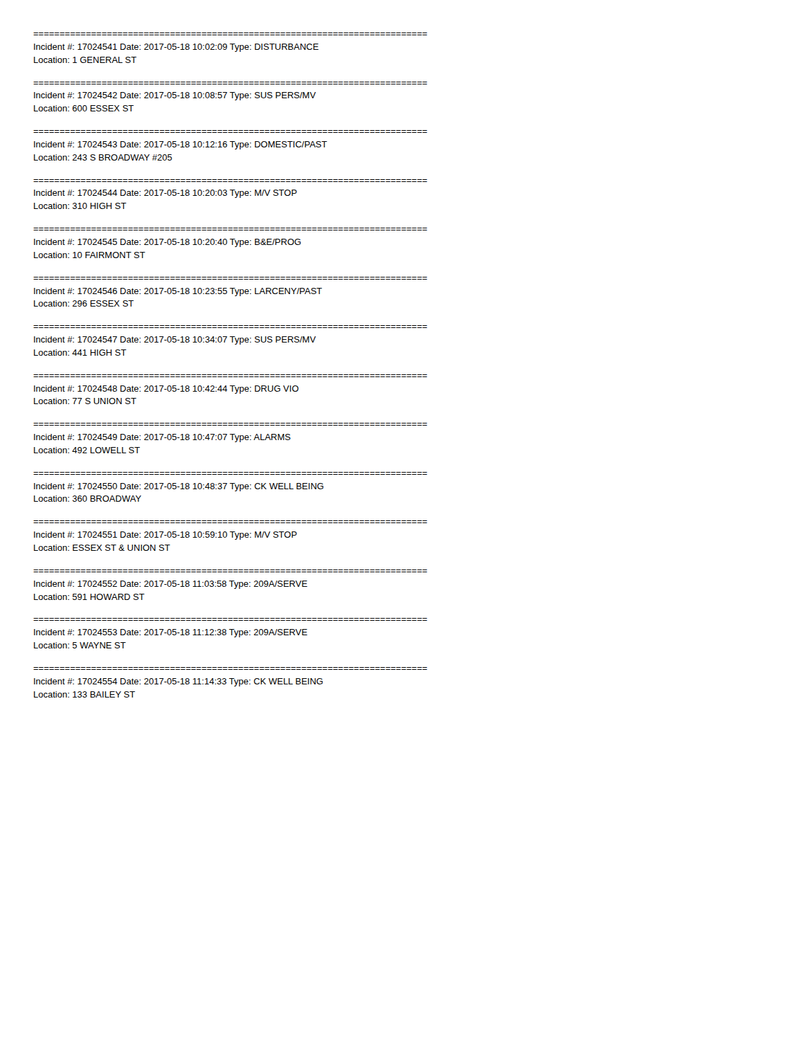===========================================================================
Incident #: 17024541 Date: 2017-05-18 10:02:09 Type: DISTURBANCE
Location: 1 GENERAL ST
===========================================================================
Incident #: 17024542 Date: 2017-05-18 10:08:57 Type: SUS PERS/MV
Location: 600 ESSEX ST
===========================================================================
Incident #: 17024543 Date: 2017-05-18 10:12:16 Type: DOMESTIC/PAST
Location: 243 S BROADWAY #205
===========================================================================
Incident #: 17024544 Date: 2017-05-18 10:20:03 Type: M/V STOP
Location: 310 HIGH ST
===========================================================================
Incident #: 17024545 Date: 2017-05-18 10:20:40 Type: B&E/PROG
Location: 10 FAIRMONT ST
===========================================================================
Incident #: 17024546 Date: 2017-05-18 10:23:55 Type: LARCENY/PAST
Location: 296 ESSEX ST
===========================================================================
Incident #: 17024547 Date: 2017-05-18 10:34:07 Type: SUS PERS/MV
Location: 441 HIGH ST
===========================================================================
Incident #: 17024548 Date: 2017-05-18 10:42:44 Type: DRUG VIO
Location: 77 S UNION ST
===========================================================================
Incident #: 17024549 Date: 2017-05-18 10:47:07 Type: ALARMS
Location: 492 LOWELL ST
===========================================================================
Incident #: 17024550 Date: 2017-05-18 10:48:37 Type: CK WELL BEING
Location: 360 BROADWAY
===========================================================================
Incident #: 17024551 Date: 2017-05-18 10:59:10 Type: M/V STOP
Location: ESSEX ST & UNION ST
===========================================================================
Incident #: 17024552 Date: 2017-05-18 11:03:58 Type: 209A/SERVE
Location: 591 HOWARD ST
===========================================================================
Incident #: 17024553 Date: 2017-05-18 11:12:38 Type: 209A/SERVE
Location: 5 WAYNE ST
===========================================================================
Incident #: 17024554 Date: 2017-05-18 11:14:33 Type: CK WELL BEING
Location: 133 BAILEY ST